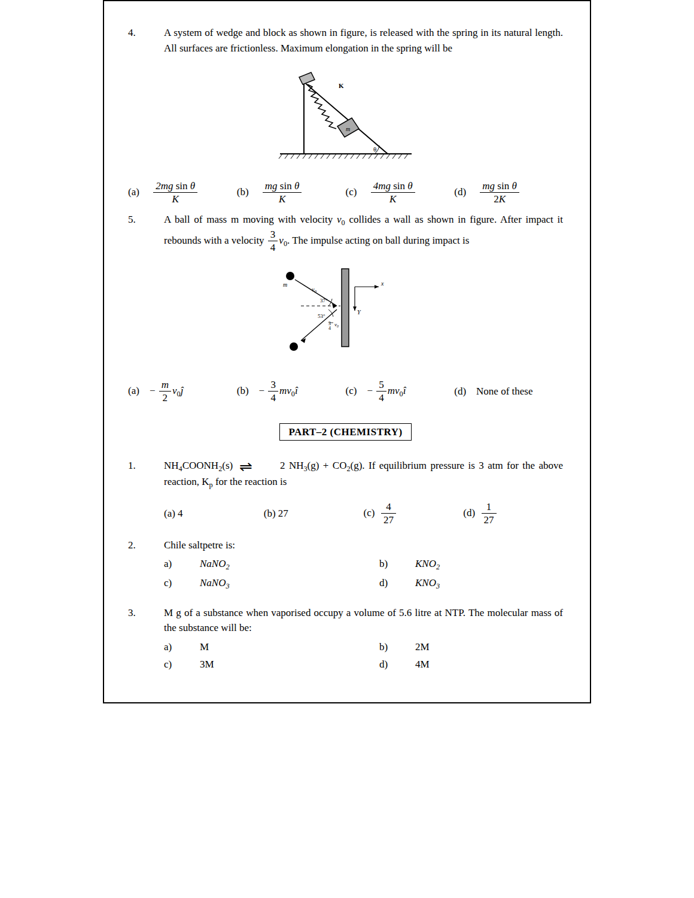4.
A system of wedge and block as shown in figure, is released with the spring in its natural length. All surfaces are frictionless. Maximum elongation in the spring will be
K m θ
(a) 2mg sin θ K
(b) mg sin θ K
(c) 4mg sin θ K
(d) mg sin θ 2K
5.
A ball of mass m moving with velocity v0 collides a wall as shown in figure. After impact it rebounds with a velocity 34 v0. The impulse acting on ball during impact is
m v0 37° 53° 3 4 v0 x Y
(a) − m 2 v0ĵ
(b) − 34 mv0î
(c) − 54 mv0î
(d) None of these
PART–2 (CHEMISTRY)
1.
NH4COONH2(s) 2 NH3(g) + CO2(g). If equilibrium pressure is 3 atm for the above reaction, Kp for the reaction is
(a) 4
(b) 27
(c) 427
(d) 127
2.
Chile saltpetre is:
a)
NaNO2
b)
KNO2
c)
NaNO3
d)
KNO3
3.
M g of a substance when vaporised occupy a volume of 5.6 litre at NTP. The molecular mass of the substance will be:
a)
M
b)
2M
c)
3M
d)
4M